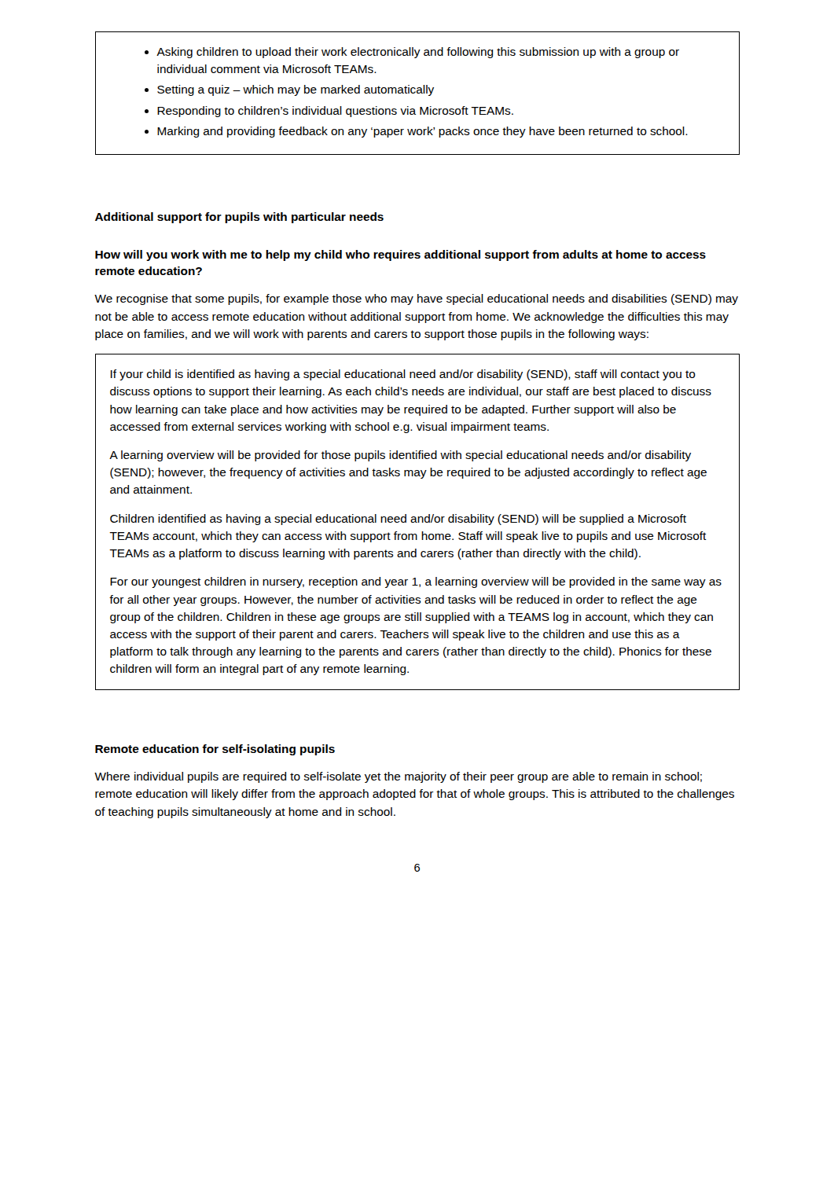Asking children to upload their work electronically and following this submission up with a group or individual comment via Microsoft TEAMs.
Setting a quiz – which may be marked automatically
Responding to children’s individual questions via Microsoft TEAMs.
Marking and providing feedback on any ‘paper work’ packs once they have been returned to school.
Additional support for pupils with particular needs
How will you work with me to help my child who requires additional support from adults at home to access remote education?
We recognise that some pupils, for example those who may have special educational needs and disabilities (SEND) may not be able to access remote education without additional support from home. We acknowledge the difficulties this may place on families, and we will work with parents and carers to support those pupils in the following ways:
If your child is identified as having a special educational need and/or disability (SEND), staff will contact you to discuss options to support their learning. As each child’s needs are individual, our staff are best placed to discuss how learning can take place and how activities may be required to be adapted. Further support will also be accessed from external services working with school e.g. visual impairment teams.
A learning overview will be provided for those pupils identified with special educational needs and/or disability (SEND); however, the frequency of activities and tasks may be required to be adjusted accordingly to reflect age and attainment.
Children identified as having a special educational need and/or disability (SEND) will be supplied a Microsoft TEAMs account, which they can access with support from home. Staff will speak live to pupils and use Microsoft TEAMs as a platform to discuss learning with parents and carers (rather than directly with the child).
For our youngest children in nursery, reception and year 1, a learning overview will be provided in the same way as for all other year groups. However, the number of activities and tasks will be reduced in order to reflect the age group of the children. Children in these age groups are still supplied with a TEAMS log in account, which they can access with the support of their parent and carers. Teachers will speak live to the children and use this as a platform to talk through any learning to the parents and carers (rather than directly to the child). Phonics for these children will form an integral part of any remote learning.
Remote education for self-isolating pupils
Where individual pupils are required to self-isolate yet the majority of their peer group are able to remain in school; remote education will likely differ from the approach adopted for that of whole groups. This is attributed to the challenges of teaching pupils simultaneously at home and in school.
6